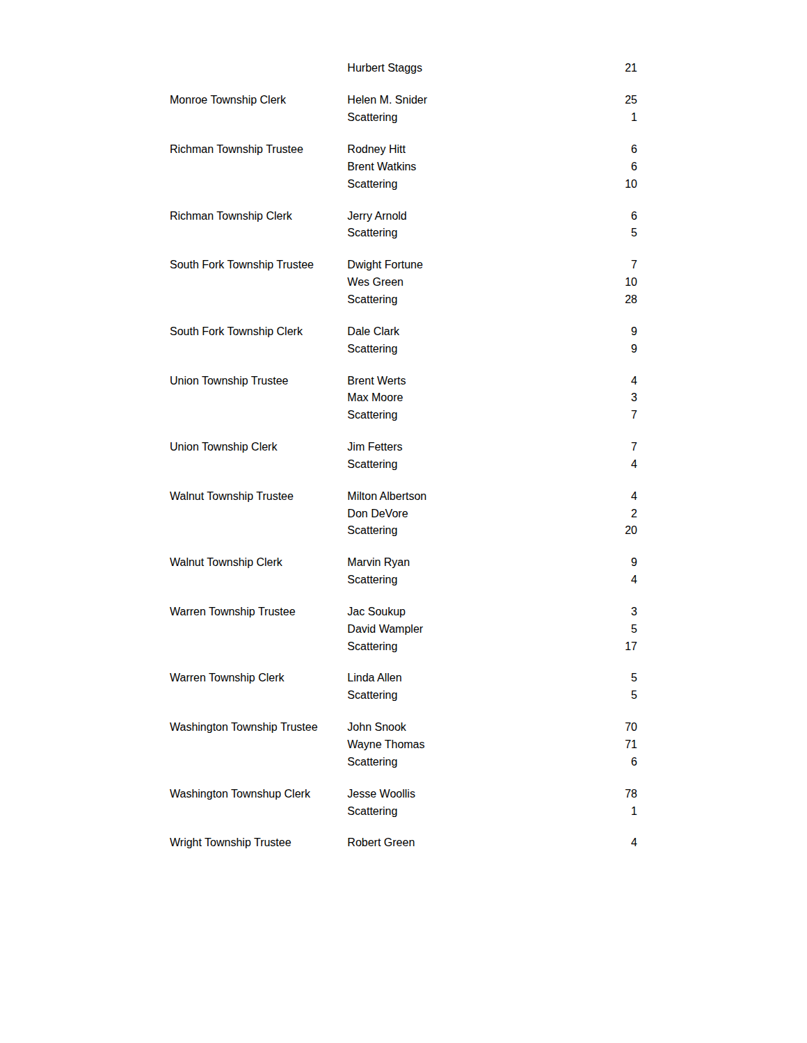| | Hurbert Staggs | 21 |
| Monroe Township Clerk | Helen M. Snider | 25 |
| | Scattering | 1 |
| Richman Township Trustee | Rodney Hitt | 6 |
| | Brent Watkins | 6 |
| | Scattering | 10 |
| Richman Township Clerk | Jerry Arnold | 6 |
| | Scattering | 5 |
| South Fork Township Trustee | Dwight Fortune | 7 |
| | Wes Green | 10 |
| | Scattering | 28 |
| South Fork Township Clerk | Dale Clark | 9 |
| | Scattering | 9 |
| Union Township Trustee | Brent Werts | 4 |
| | Max Moore | 3 |
| | Scattering | 7 |
| Union Township Clerk | Jim Fetters | 7 |
| | Scattering | 4 |
| Walnut Township Trustee | Milton Albertson | 4 |
| | Don DeVore | 2 |
| | Scattering | 20 |
| Walnut Township Clerk | Marvin Ryan | 9 |
| | Scattering | 4 |
| Warren Township Trustee | Jac Soukup | 3 |
| | David Wampler | 5 |
| | Scattering | 17 |
| Warren Township Clerk | Linda Allen | 5 |
| | Scattering | 5 |
| Washington Township Trustee | John Snook | 70 |
| | Wayne Thomas | 71 |
| | Scattering | 6 |
| Washington Townshup Clerk | Jesse Woollis | 78 |
| | Scattering | 1 |
| Wright Township Trustee | Robert Green | 4 |